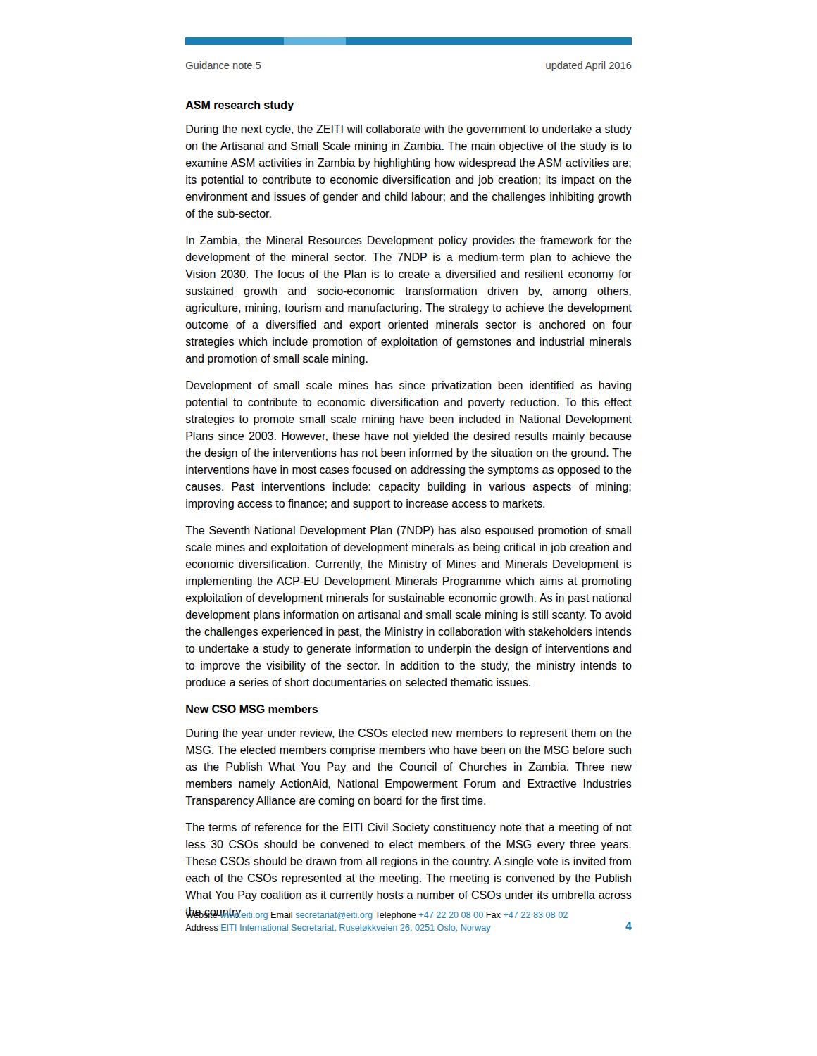Guidance note 5
updated April 2016
ASM research study
During the next cycle, the ZEITI will collaborate with the government to undertake a study on the Artisanal and Small Scale mining in Zambia. The main objective of the study is to examine ASM activities in Zambia by highlighting how widespread the ASM activities are; its potential to contribute to economic diversification and job creation; its impact on the environment and issues of gender and child labour; and the challenges inhibiting growth of the sub-sector.
In Zambia, the Mineral Resources Development policy provides the framework for the development of the mineral sector. The 7NDP is a medium-term plan to achieve the Vision 2030. The focus of the Plan is to create a diversified and resilient economy for sustained growth and socio-economic transformation driven by, among others, agriculture, mining, tourism and manufacturing. The strategy to achieve the development outcome of a diversified and export oriented minerals sector is anchored on four strategies which include promotion of exploitation of gemstones and industrial minerals and promotion of small scale mining.
Development of small scale mines has since privatization been identified as having potential to contribute to economic diversification and poverty reduction. To this effect strategies to promote small scale mining have been included in National Development Plans since 2003. However, these have not yielded the desired results mainly because the design of the interventions has not been informed by the situation on the ground. The interventions have in most cases focused on addressing the symptoms as opposed to the causes. Past interventions include: capacity building in various aspects of mining; improving access to finance; and support to increase access to markets.
The Seventh National Development Plan (7NDP) has also espoused promotion of small scale mines and exploitation of development minerals as being critical in job creation and economic diversification. Currently, the Ministry of Mines and Minerals Development is implementing the ACP-EU Development Minerals Programme which aims at promoting exploitation of development minerals for sustainable economic growth. As in past national development plans information on artisanal and small scale mining is still scanty. To avoid the challenges experienced in past, the Ministry in collaboration with stakeholders intends to undertake a study to generate information to underpin the design of interventions and to improve the visibility of the sector. In addition to the study, the ministry intends to produce a series of short documentaries on selected thematic issues.
New CSO MSG members
During the year under review, the CSOs elected new members to represent them on the MSG. The elected members comprise members who have been on the MSG before such as the Publish What You Pay and the Council of Churches in Zambia. Three new members namely ActionAid, National Empowerment Forum and Extractive Industries Transparency Alliance are coming on board for the first time.
The terms of reference for the EITI Civil Society constituency note that a meeting of not less 30 CSOs should be convened to elect members of the MSG every three years. These CSOs should be drawn from all regions in the country. A single vote is invited from each of the CSOs represented at the meeting. The meeting is convened by the Publish What You Pay coalition as it currently hosts a number of CSOs under its umbrella across the country.
Website www.eiti.org Email secretariat@eiti.org Telephone +47 22 20 08 00 Fax +47 22 83 08 02
Address EITI International Secretariat, Ruseløkkveien 26, 0251 Oslo, Norway
4